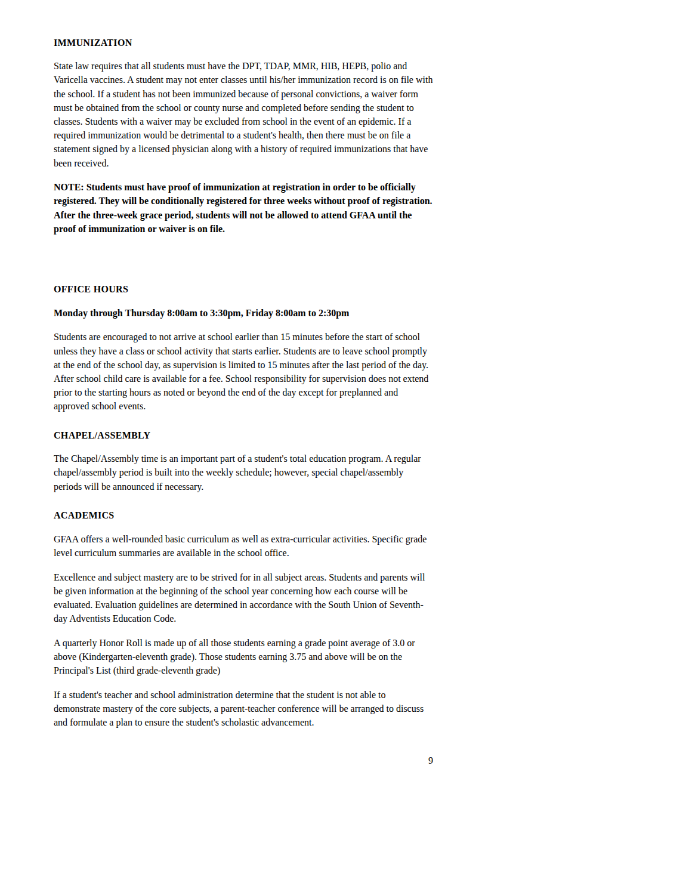IMMUNIZATION
State law requires that all students must have the DPT, TDAP, MMR, HIB, HEPB, polio and Varicella vaccines. A student may not enter classes until his/her immunization record is on file with the school. If a student has not been immunized because of personal convictions, a waiver form must be obtained from the school or county nurse and completed before sending the student to classes. Students with a waiver may be excluded from school in the event of an epidemic. If a required immunization would be detrimental to a student's health, then there must be on file a statement signed by a licensed physician along with a history of required immunizations that have been received.
NOTE: Students must have proof of immunization at registration in order to be officially registered. They will be conditionally registered for three weeks without proof of registration. After the three-week grace period, students will not be allowed to attend GFAA until the proof of immunization or waiver is on file.
OFFICE HOURS
Monday through Thursday 8:00am to 3:30pm, Friday 8:00am to 2:30pm
Students are encouraged to not arrive at school earlier than 15 minutes before the start of school unless they have a class or school activity that starts earlier. Students are to leave school promptly at the end of the school day, as supervision is limited to 15 minutes after the last period of the day. After school child care is available for a fee. School responsibility for supervision does not extend prior to the starting hours as noted or beyond the end of the day except for preplanned and approved school events.
CHAPEL/ASSEMBLY
The Chapel/Assembly time is an important part of a student's total education program. A regular chapel/assembly period is built into the weekly schedule; however, special chapel/assembly periods will be announced if necessary.
ACADEMICS
GFAA offers a well-rounded basic curriculum as well as extra-curricular activities. Specific grade level curriculum summaries are available in the school office.
Excellence and subject mastery are to be strived for in all subject areas. Students and parents will be given information at the beginning of the school year concerning how each course will be evaluated. Evaluation guidelines are determined in accordance with the South Union of Seventh-day Adventists Education Code.
A quarterly Honor Roll is made up of all those students earning a grade point average of 3.0 or above (Kindergarten-eleventh grade). Those students earning 3.75 and above will be on the Principal's List (third grade-eleventh grade)
If a student's teacher and school administration determine that the student is not able to demonstrate mastery of the core subjects, a parent-teacher conference will be arranged to discuss and formulate a plan to ensure the student's scholastic advancement.
9